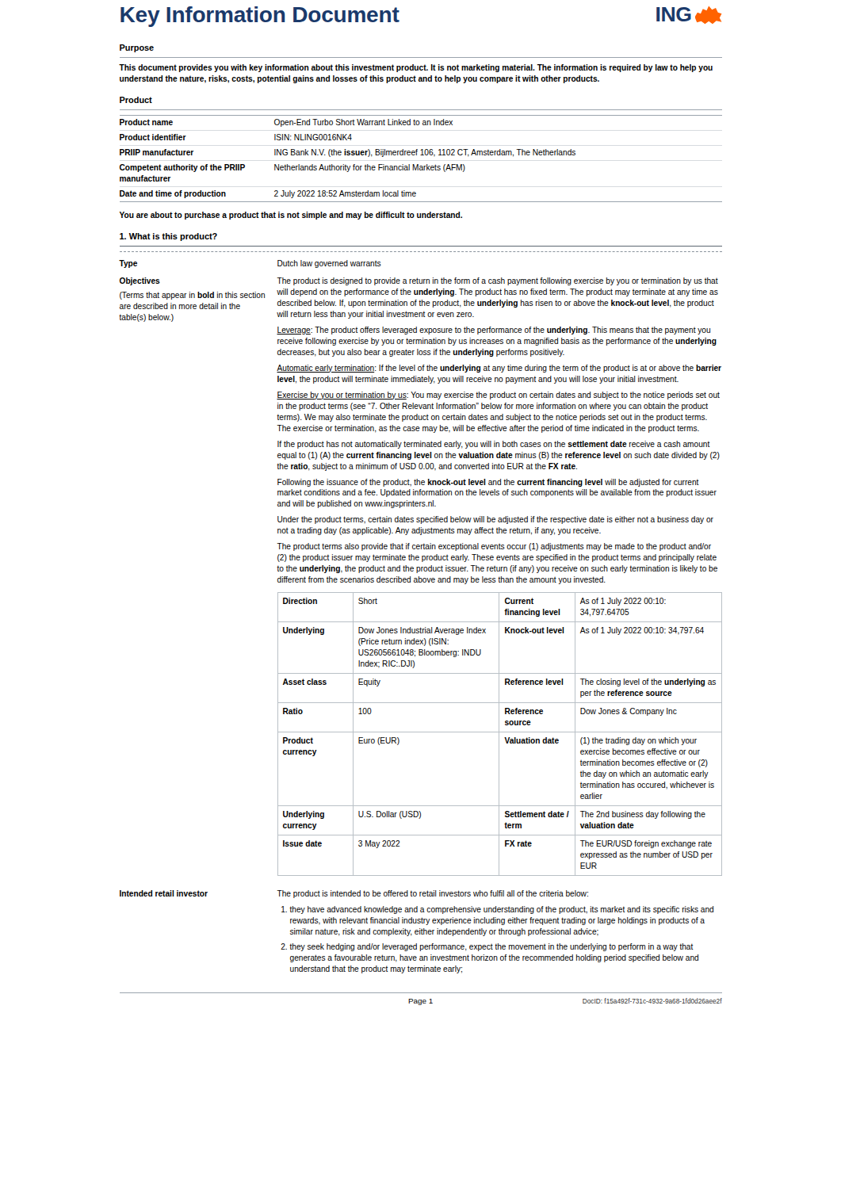Key Information Document
ING
Purpose
This document provides you with key information about this investment product. It is not marketing material. The information is required by law to help you understand the nature, risks, costs, potential gains and losses of this product and to help you compare it with other products.
Product
| Product name | Open-End Turbo Short Warrant Linked to an Index |
| Product identifier | ISIN: NLING0016NK4 |
| PRIIP manufacturer | ING Bank N.V. (the issuer ), Bijlmerdreef 106, 1102 CT, Amsterdam, The Netherlands |
| Competent authority of the PRIIP manufacturer | Netherlands Authority for the Financial Markets (AFM) |
| Date and time of production | 2 July 2022 18:52 Amsterdam local time |
You are about to purchase a product that is not simple and may be difficult to understand.
1. What is this product?
Type
Dutch law governed warrants
Objectives
(Terms that appear in bold in this section are described in more detail in the table(s) below.)
The product is designed to provide a return in the form of a cash payment following exercise by you or termination by us that will depend on the performance of the underlying. The product has no fixed term. The product may terminate at any time as described below. If, upon termination of the product, the underlying has risen to or above the knock-out level, the product will return less than your initial investment or even zero.
Leverage: The product offers leveraged exposure to the performance of the underlying. This means that the payment you receive following exercise by you or termination by us increases on a magnified basis as the performance of the underlying decreases, but you also bear a greater loss if the underlying performs positively.
Automatic early termination: If the level of the underlying at any time during the term of the product is at or above the barrier level, the product will terminate immediately, you will receive no payment and you will lose your initial investment.
Exercise by you or termination by us: You may exercise the product on certain dates and subject to the notice periods set out in the product terms (see “7. Other Relevant Information” below for more information on where you can obtain the product terms). We may also terminate the product on certain dates and subject to the notice periods set out in the product terms. The exercise or termination, as the case may be, will be effective after the period of time indicated in the product terms.
If the product has not automatically terminated early, you will in both cases on the settlement date receive a cash amount equal to (1) (A) the current financing level on the valuation date minus (B) the reference level on such date divided by (2) the ratio, subject to a minimum of USD 0.00, and converted into EUR at the FX rate.
Following the issuance of the product, the knock-out level and the current financing level will be adjusted for current market conditions and a fee. Updated information on the levels of such components will be available from the product issuer and will be published on www.ingsprinters.nl.
Under the product terms, certain dates specified below will be adjusted if the respective date is either not a business day or not a trading day (as applicable). Any adjustments may affect the return, if any, you receive.
The product terms also provide that if certain exceptional events occur (1) adjustments may be made to the product and/or (2) the product issuer may terminate the product early. These events are specified in the product terms and principally relate to the underlying, the product and the product issuer. The return (if any) you receive on such early termination is likely to be different from the scenarios described above and may be less than the amount you invested.
| Direction | Short | Current financing level | As of 1 July 2022 00:10: 34,797.64705 |
| Underlying | Dow Jones Industrial Average Index (Price return index) (ISIN: US2605661048; Bloomberg: INDU Index; RIC:.DJI) | Knock-out level | As of 1 July 2022 00:10: 34,797.64 |
| Asset class | Equity | Reference level | The closing level of the underlying as per the reference source |
| Ratio | 100 | Reference source | Dow Jones & Company Inc |
| Product currency | Euro (EUR) | Valuation date | (1) the trading day on which your exercise becomes effective or our termination becomes effective or (2) the day on which an automatic early termination has occured, whichever is earlier |
| Underlying currency | U.S. Dollar (USD) | Settlement date / term | The 2nd business day following the valuation date |
| Issue date | 3 May 2022 | FX rate | The EUR/USD foreign exchange rate expressed as the number of USD per EUR |
Intended retail investor
The product is intended to be offered to retail investors who fulfil all of the criteria below:
they have advanced knowledge and a comprehensive understanding of the product, its market and its specific risks and rewards, with relevant financial industry experience including either frequent trading or large holdings in products of a similar nature, risk and complexity, either independently or through professional advice;
they seek hedging and/or leveraged performance, expect the movement in the underlying to perform in a way that generates a favourable return, have an investment horizon of the recommended holding period specified below and understand that the product may terminate early;
Page 1
DocID: f15a492f-731c-4932-9a68-1fd0d26aee2f